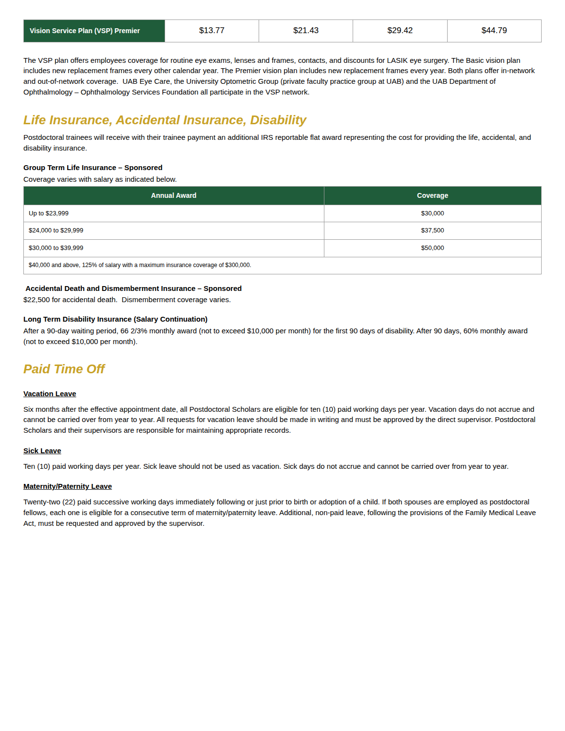| Vision Service Plan (VSP) Premier | $13.77 | $21.43 | $29.42 | $44.79 |
The VSP plan offers employees coverage for routine eye exams, lenses and frames, contacts, and discounts for LASIK eye surgery. The Basic vision plan includes new replacement frames every other calendar year. The Premier vision plan includes new replacement frames every year. Both plans offer in-network and out-of-network coverage. UAB Eye Care, the University Optometric Group (private faculty practice group at UAB) and the UAB Department of Ophthalmology – Ophthalmology Services Foundation all participate in the VSP network.
Life Insurance, Accidental Insurance, Disability
Postdoctoral trainees will receive with their trainee payment an additional IRS reportable flat award representing the cost for providing the life, accidental, and disability insurance.
Group Term Life Insurance – Sponsored
Coverage varies with salary as indicated below.
| Annual Award | Coverage |
| --- | --- |
| Up to $23,999 | $30,000 |
| $24,000 to $29,999 | $37,500 |
| $30,000 to $39,999 | $50,000 |
| $40,000 and above, 125% of salary with a maximum insurance coverage of $300,000. |
Accidental Death and Dismemberment Insurance – Sponsored
$22,500 for accidental death. Dismemberment coverage varies.
Long Term Disability Insurance (Salary Continuation)
After a 90-day waiting period, 66 2/3% monthly award (not to exceed $10,000 per month) for the first 90 days of disability. After 90 days, 60% monthly award (not to exceed $10,000 per month).
Paid Time Off
Vacation Leave
Six months after the effective appointment date, all Postdoctoral Scholars are eligible for ten (10) paid working days per year. Vacation days do not accrue and cannot be carried over from year to year. All requests for vacation leave should be made in writing and must be approved by the direct supervisor. Postdoctoral Scholars and their supervisors are responsible for maintaining appropriate records.
Sick Leave
Ten (10) paid working days per year. Sick leave should not be used as vacation. Sick days do not accrue and cannot be carried over from year to year.
Maternity/Paternity Leave
Twenty-two (22) paid successive working days immediately following or just prior to birth or adoption of a child. If both spouses are employed as postdoctoral fellows, each one is eligible for a consecutive term of maternity/paternity leave. Additional, non-paid leave, following the provisions of the Family Medical Leave Act, must be requested and approved by the supervisor.